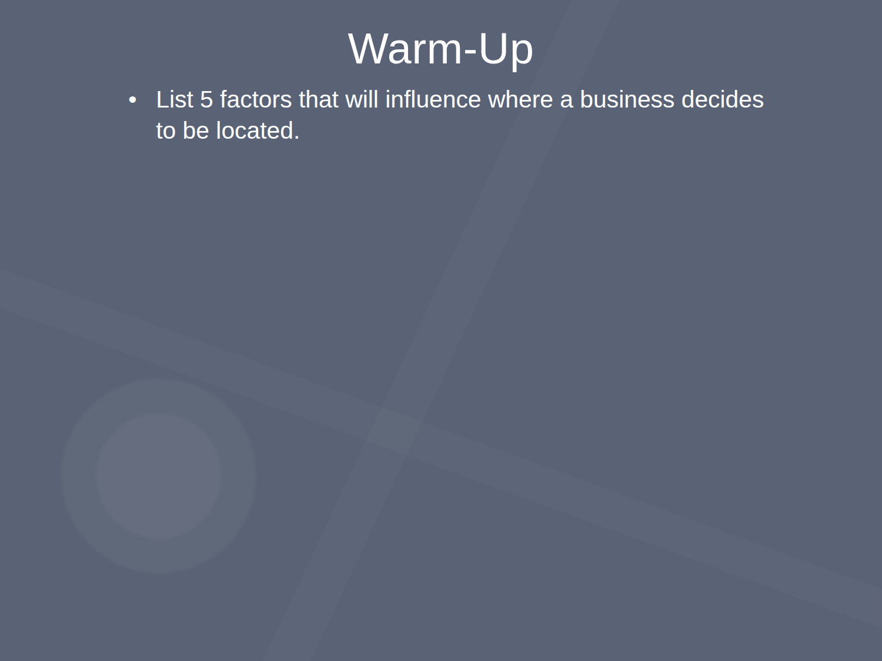Warm-Up
List 5 factors that will influence where a business decides to be located.